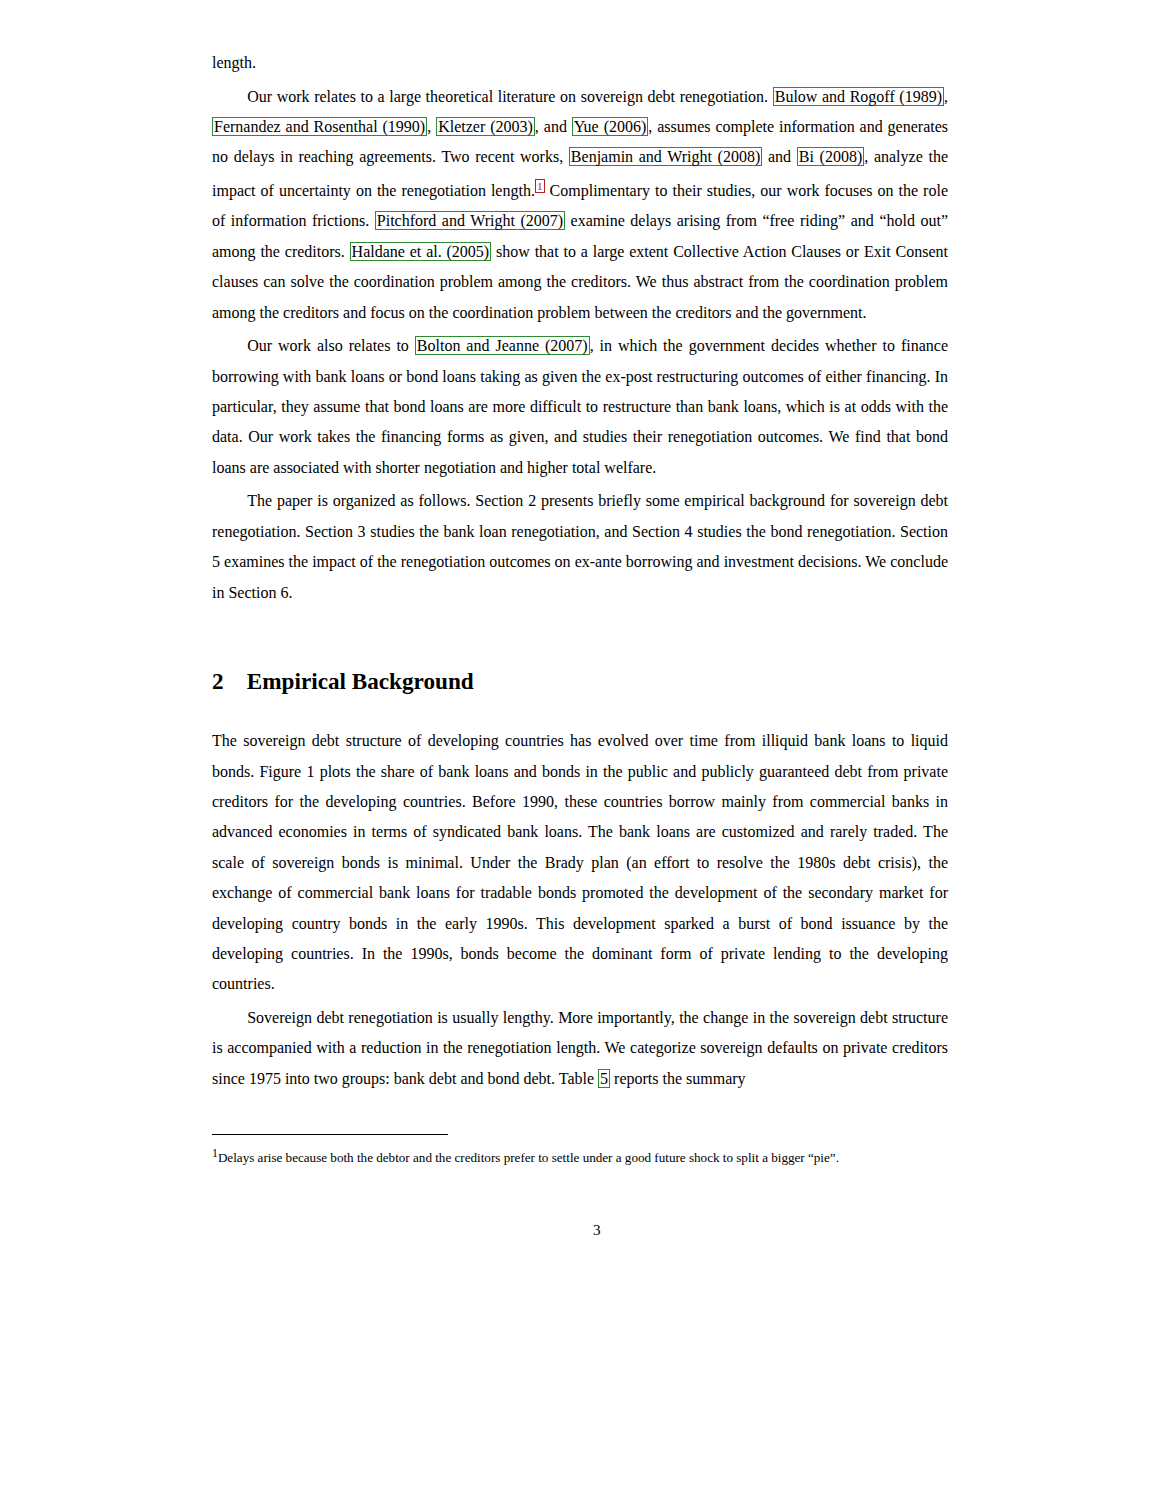length.
Our work relates to a large theoretical literature on sovereign debt renegotiation. Bulow and Rogoff (1989), Fernandez and Rosenthal (1990), Kletzer (2003), and Yue (2006), assumes complete information and generates no delays in reaching agreements. Two recent works, Benjamin and Wright (2008) and Bi (2008), analyze the impact of uncertainty on the renegotiation length.1 Complimentary to their studies, our work focuses on the role of information frictions. Pitchford and Wright (2007) examine delays arising from “free riding” and “hold out” among the creditors. Haldane et al. (2005) show that to a large extent Collective Action Clauses or Exit Consent clauses can solve the coordination problem among the creditors. We thus abstract from the coordination problem among the creditors and focus on the coordination problem between the creditors and the government.
Our work also relates to Bolton and Jeanne (2007), in which the government decides whether to finance borrowing with bank loans or bond loans taking as given the ex-post restructuring outcomes of either financing. In particular, they assume that bond loans are more difficult to restructure than bank loans, which is at odds with the data. Our work takes the financing forms as given, and studies their renegotiation outcomes. We find that bond loans are associated with shorter negotiation and higher total welfare.
The paper is organized as follows. Section 2 presents briefly some empirical background for sovereign debt renegotiation. Section 3 studies the bank loan renegotiation, and Section 4 studies the bond renegotiation. Section 5 examines the impact of the renegotiation outcomes on ex-ante borrowing and investment decisions. We conclude in Section 6.
2 Empirical Background
The sovereign debt structure of developing countries has evolved over time from illiquid bank loans to liquid bonds. Figure 1 plots the share of bank loans and bonds in the public and publicly guaranteed debt from private creditors for the developing countries. Before 1990, these countries borrow mainly from commercial banks in advanced economies in terms of syndicated bank loans. The bank loans are customized and rarely traded. The scale of sovereign bonds is minimal. Under the Brady plan (an effort to resolve the 1980s debt crisis), the exchange of commercial bank loans for tradable bonds promoted the development of the secondary market for developing country bonds in the early 1990s. This development sparked a burst of bond issuance by the developing countries. In the 1990s, bonds become the dominant form of private lending to the developing countries.
Sovereign debt renegotiation is usually lengthy. More importantly, the change in the sovereign debt structure is accompanied with a reduction in the renegotiation length. We categorize sovereign defaults on private creditors since 1975 into two groups: bank debt and bond debt. Table 5 reports the summary
1Delays arise because both the debtor and the creditors prefer to settle under a good future shock to split a bigger “pie”.
3